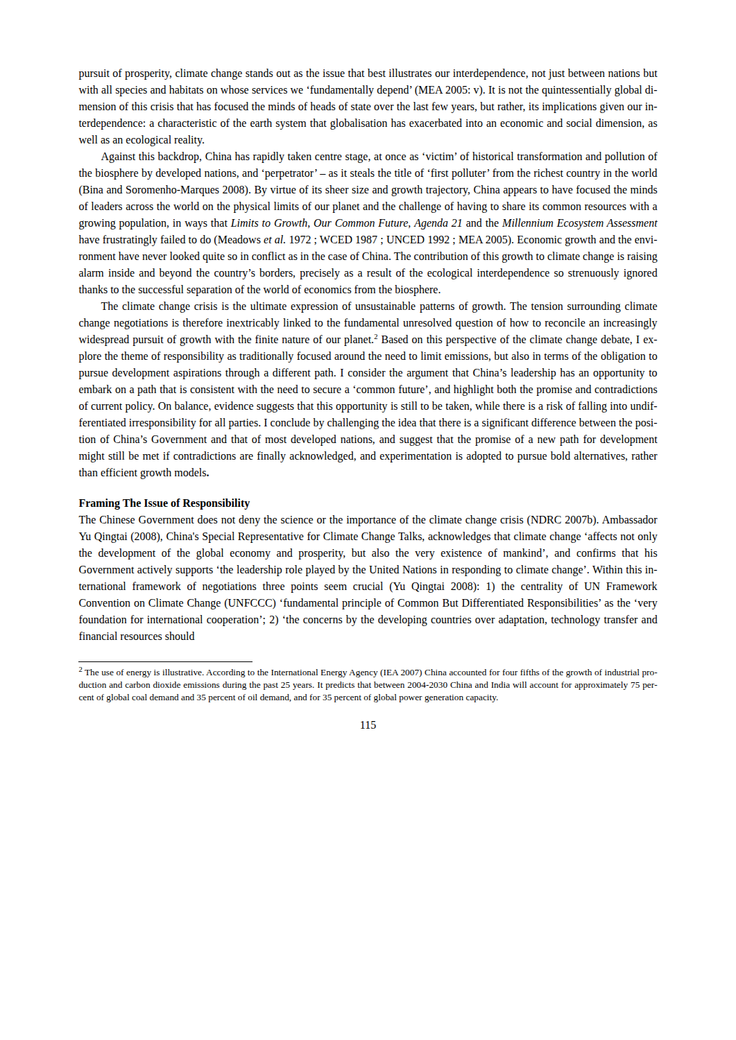pursuit of prosperity, climate change stands out as the issue that best illustrates our interdependence, not just between nations but with all species and habitats on whose services we ‘fundamentally depend’ (MEA 2005: v). It is not the quintessentially global dimension of this crisis that has focused the minds of heads of state over the last few years, but rather, its implications given our interdependence: a characteristic of the earth system that globalisation has exacerbated into an economic and social dimension, as well as an ecological reality.
Against this backdrop, China has rapidly taken centre stage, at once as ‘victim’ of historical transformation and pollution of the biosphere by developed nations, and ‘perpetrator’ – as it steals the title of ‘first polluter’ from the richest country in the world (Bina and Soromenho-Marques 2008). By virtue of its sheer size and growth trajectory, China appears to have focused the minds of leaders across the world on the physical limits of our planet and the challenge of having to share its common resources with a growing population, in ways that Limits to Growth, Our Common Future, Agenda 21 and the Millennium Ecosystem Assessment have frustratingly failed to do (Meadows et al. 1972 ; WCED 1987 ; UNCED 1992 ; MEA 2005). Economic growth and the environment have never looked quite so in conflict as in the case of China. The contribution of this growth to climate change is raising alarm inside and beyond the country’s borders, precisely as a result of the ecological interdependence so strenuously ignored thanks to the successful separation of the world of economics from the biosphere.
The climate change crisis is the ultimate expression of unsustainable patterns of growth. The tension surrounding climate change negotiations is therefore inextricably linked to the fundamental unresolved question of how to reconcile an increasingly widespread pursuit of growth with the finite nature of our planet.2 Based on this perspective of the climate change debate, I explore the theme of responsibility as traditionally focused around the need to limit emissions, but also in terms of the obligation to pursue development aspirations through a different path. I consider the argument that China’s leadership has an opportunity to embark on a path that is consistent with the need to secure a ‘common future’, and highlight both the promise and contradictions of current policy. On balance, evidence suggests that this opportunity is still to be taken, while there is a risk of falling into undifferentiated irresponsibility for all parties. I conclude by challenging the idea that there is a significant difference between the position of China’s Government and that of most developed nations, and suggest that the promise of a new path for development might still be met if contradictions are finally acknowledged, and experimentation is adopted to pursue bold alternatives, rather than efficient growth models.
Framing The Issue of Responsibility
The Chinese Government does not deny the science or the importance of the climate change crisis (NDRC 2007b). Ambassador Yu Qingtai (2008), China's Special Representative for Climate Change Talks, acknowledges that climate change ‘affects not only the development of the global economy and prosperity, but also the very existence of mankind’, and confirms that his Government actively supports ‘the leadership role played by the United Nations in responding to climate change’. Within this international framework of negotiations three points seem crucial (Yu Qingtai 2008): 1) the centrality of UN Framework Convention on Climate Change (UNFCCC) ‘fundamental principle of Common But Differentiated Responsibilities’ as the ‘very foundation for international cooperation’; 2) ‘the concerns by the developing countries over adaptation, technology transfer and financial resources should
2 The use of energy is illustrative. According to the International Energy Agency (IEA 2007) China accounted for four fifths of the growth of industrial production and carbon dioxide emissions during the past 25 years. It predicts that between 2004-2030 China and India will account for approximately 75 percent of global coal demand and 35 percent of oil demand, and for 35 percent of global power generation capacity.
115